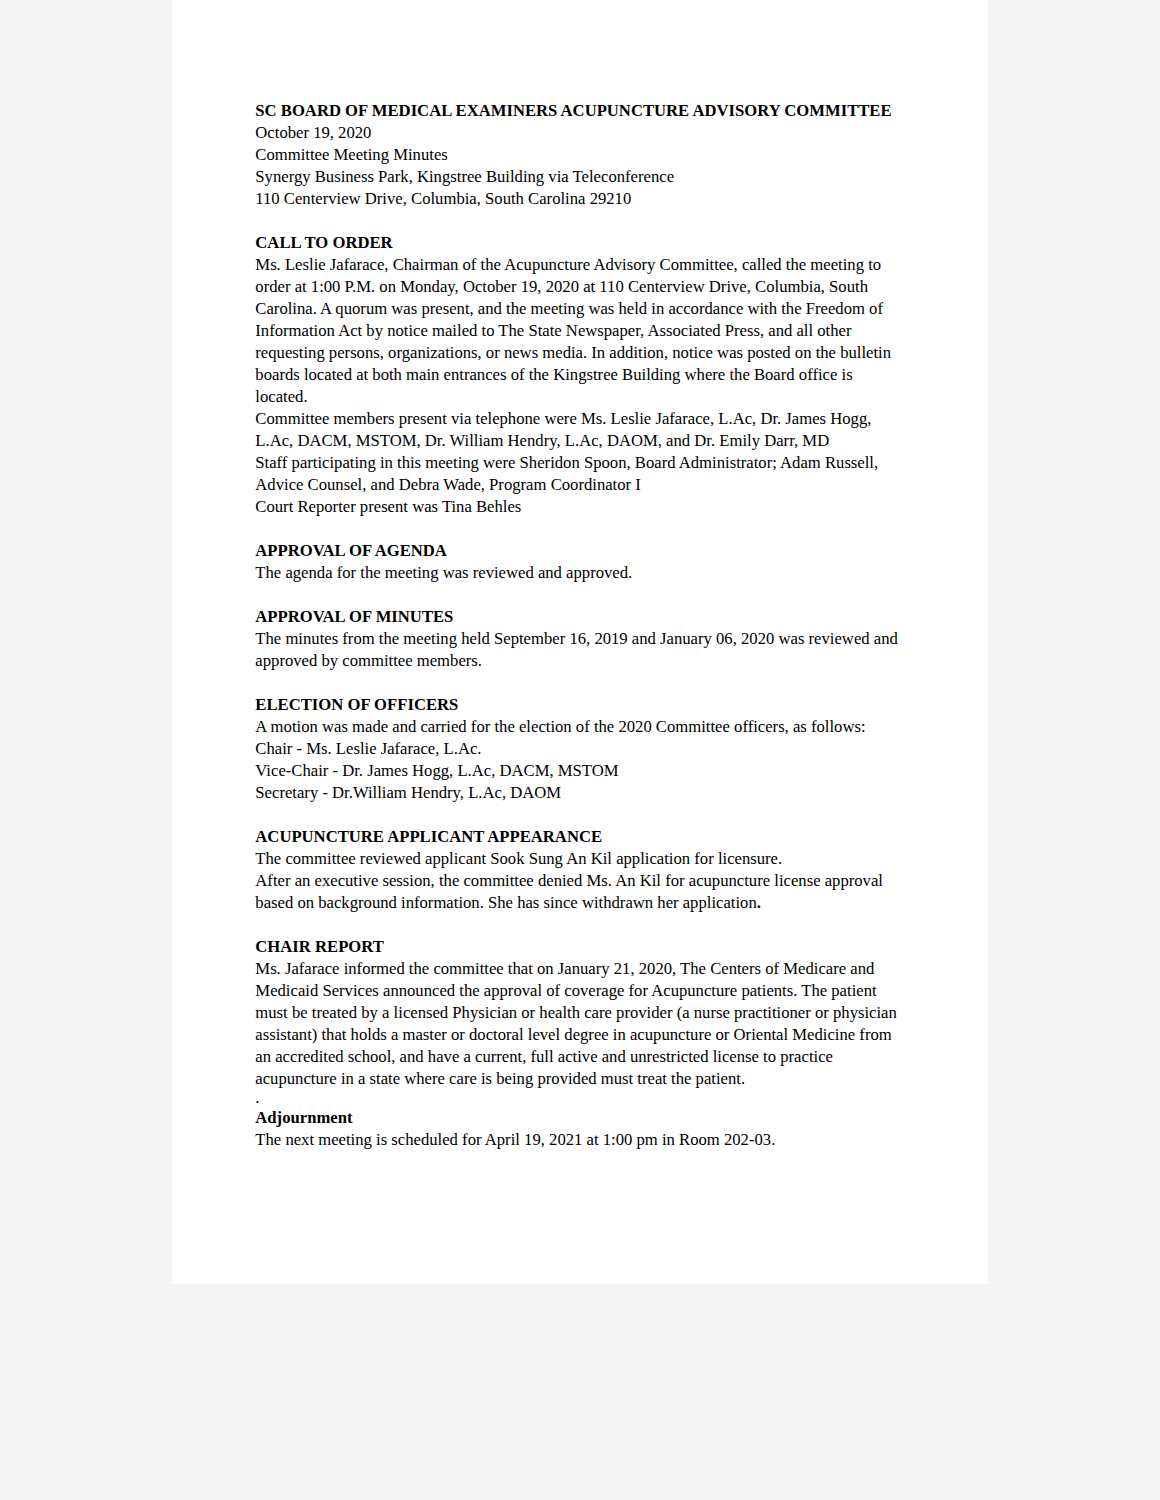SC Board of Medical Examiners Acupuncture Advisory Committee
October 19, 2020
Committee Meeting Minutes
Synergy Business Park, Kingstree Building via Teleconference
110 Centerview Drive, Columbia, South Carolina 29210
Call to Order
Ms. Leslie Jafarace, Chairman of the Acupuncture Advisory Committee, called the meeting to order at 1:00 P.M. on Monday, October 19, 2020 at 110 Centerview Drive, Columbia, South Carolina. A quorum was present, and the meeting was held in accordance with the Freedom of Information Act by notice mailed to The State Newspaper, Associated Press, and all other requesting persons, organizations, or news media. In addition, notice was posted on the bulletin boards located at both main entrances of the Kingstree Building where the Board office is located.
Committee members present via telephone were Ms. Leslie Jafarace, L.Ac, Dr. James Hogg, L.Ac, DACM, MSTOM, Dr. William Hendry, L.Ac, DAOM, and Dr. Emily Darr, MD
Staff participating in this meeting were Sheridon Spoon, Board Administrator; Adam Russell, Advice Counsel, and Debra Wade, Program Coordinator I
Court Reporter present was Tina Behles
Approval of Agenda
The agenda for the meeting was reviewed and approved.
Approval of Minutes
The minutes from the meeting held September 16, 2019 and January 06, 2020 was reviewed and approved by committee members.
Election of Officers
A motion was made and carried for the election of the 2020 Committee officers, as follows:
Chair - Ms. Leslie Jafarace, L.Ac.
Vice-Chair - Dr. James Hogg, L.Ac, DACM, MSTOM
Secretary - Dr.William Hendry, L.Ac, DAOM
Acupuncture Applicant Appearance
The committee reviewed applicant Sook Sung An Kil application for licensure.
After an executive session, the committee denied Ms. An Kil for acupuncture license approval based on background information. She has since withdrawn her application.
Chair Report
Ms. Jafarace informed the committee that on January 21, 2020, The Centers of Medicare and Medicaid Services announced the approval of coverage for Acupuncture patients. The patient must be treated by a licensed Physician or health care provider (a nurse practitioner or physician assistant) that holds a master or doctoral level degree in acupuncture or Oriental Medicine from an accredited school, and have a current, full active and unrestricted license to practice acupuncture in a state where care is being provided must treat the patient.
.
Adjournment
The next meeting is scheduled for April 19, 2021 at 1:00 pm in Room 202-03.